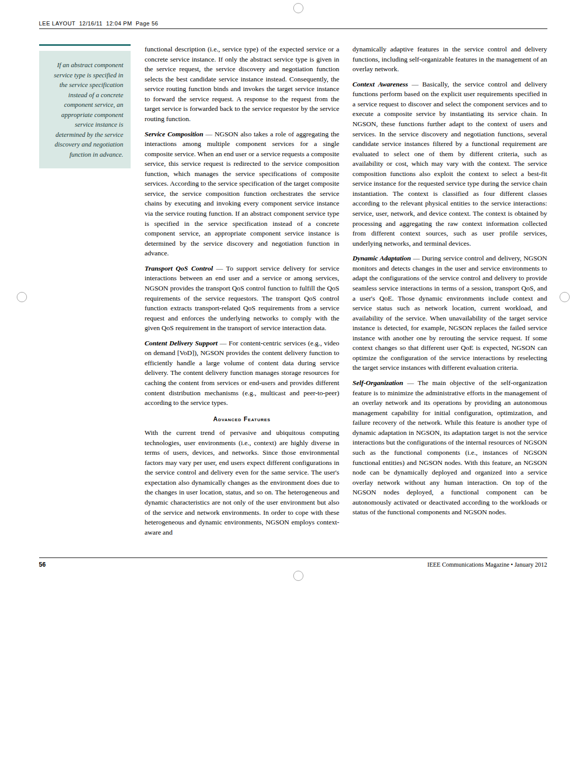LEE LAYOUT 12/16/11 12:04 PM Page 56
If an abstract component service type is specified in the service specification instead of a concrete component service, an appropriate component service instance is determined by the service discovery and negotiation function in advance.
functional description (i.e., service type) of the expected service or a concrete service instance. If only the abstract service type is given in the service request, the service discovery and negotiation function selects the best candidate service instance instead. Consequently, the service routing function binds and invokes the target service instance to forward the service request. A response to the request from the target service is forwarded back to the service requestor by the service routing function.
Service Composition — NGSON also takes a role of aggregating the interactions among multiple component services for a single composite service. When an end user or a service requests a composite service, this service request is redirected to the service composition function, which manages the service specifications of composite services. According to the service specification of the target composite service, the service composition function orchestrates the service chains by executing and invoking every component service instance via the service routing function. If an abstract component service type is specified in the service specification instead of a concrete component service, an appropriate component service instance is determined by the service discovery and negotiation function in advance.
Transport QoS Control — To support service delivery for service interactions between an end user and a service or among services, NGSON provides the transport QoS control function to fulfill the QoS requirements of the service requestors. The transport QoS control function extracts transport-related QoS requirements from a service request and enforces the underlying networks to comply with the given QoS requirement in the transport of service interaction data.
Content Delivery Support — For content-centric services (e.g., video on demand [VoD]), NGSON provides the content delivery function to efficiently handle a large volume of content data during service delivery. The content delivery function manages storage resources for caching the content from services or end-users and provides different content distribution mechanisms (e.g., multicast and peer-to-peer) according to the service types.
Advanced Features
With the current trend of pervasive and ubiquitous computing technologies, user environments (i.e., context) are highly diverse in terms of users, devices, and networks. Since those environmental factors may vary per user, end users expect different configurations in the service control and delivery even for the same service. The user's expectation also dynamically changes as the environment does due to the changes in user location, status, and so on. The heterogeneous and dynamic characteristics are not only of the user environment but also of the service and network environments. In order to cope with these heterogeneous and dynamic environments, NGSON employs context-aware and
dynamically adaptive features in the service control and delivery functions, including self-organizable features in the management of an overlay network.
Context Awareness — Basically, the service control and delivery functions perform based on the explicit user requirements specified in a service request to discover and select the component services and to execute a composite service by instantiating its service chain. In NGSON, these functions further adapt to the context of users and services. In the service discovery and negotiation functions, several candidate service instances filtered by a functional requirement are evaluated to select one of them by different criteria, such as availability or cost, which may vary with the context. The service composition functions also exploit the context to select a best-fit service instance for the requested service type during the service chain instantiation. The context is classified as four different classes according to the relevant physical entities to the service interactions: service, user, network, and device context. The context is obtained by processing and aggregating the raw context information collected from different context sources, such as user profile services, underlying networks, and terminal devices.
Dynamic Adaptation — During service control and delivery, NGSON monitors and detects changes in the user and service environments to adapt the configurations of the service control and delivery to provide seamless service interactions in terms of a session, transport QoS, and a user's QoE. Those dynamic environments include context and service status such as network location, current workload, and availability of the service. When unavailability of the target service instance is detected, for example, NGSON replaces the failed service instance with another one by rerouting the service request. If some context changes so that different user QoE is expected, NGSON can optimize the configuration of the service interactions by reselecting the target service instances with different evaluation criteria.
Self-Organization — The main objective of the self-organization feature is to minimize the administrative efforts in the management of an overlay network and its operations by providing an autonomous management capability for initial configuration, optimization, and failure recovery of the network. While this feature is another type of dynamic adaptation in NGSON, its adaptation target is not the service interactions but the configurations of the internal resources of NGSON such as the functional components (i.e., instances of NGSON functional entities) and NGSON nodes. With this feature, an NGSON node can be dynamically deployed and organized into a service overlay network without any human interaction. On top of the NGSON nodes deployed, a functional component can be autonomously activated or deactivated according to the workloads or status of the functional components and NGSON nodes.
56 IEEE Communications Magazine • January 2012